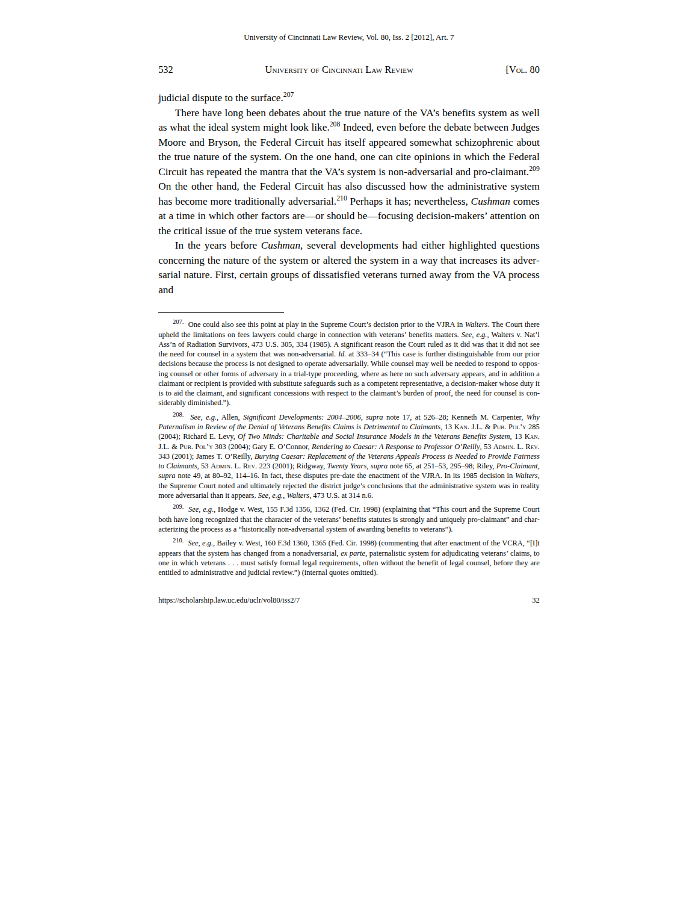University of Cincinnati Law Review, Vol. 80, Iss. 2 [2012], Art. 7
532
University of Cincinnati Law Review
[Vol. 80
judicial dispute to the surface.207
There have long been debates about the true nature of the VA’s benefits system as well as what the ideal system might look like.208 Indeed, even before the debate between Judges Moore and Bryson, the Federal Circuit has itself appeared somewhat schizophrenic about the true nature of the system. On the one hand, one can cite opinions in which the Federal Circuit has repeated the mantra that the VA’s system is non-adversarial and pro-claimant.209 On the other hand, the Federal Circuit has also discussed how the administrative system has become more traditionally adversarial.210 Perhaps it has; nevertheless, Cushman comes at a time in which other factors are—or should be—focusing decision-makers’ attention on the critical issue of the true system veterans face.
In the years before Cushman, several developments had either highlighted questions concerning the nature of the system or altered the system in a way that increases its adversarial nature. First, certain groups of dissatisfied veterans turned away from the VA process and
207. One could also see this point at play in the Supreme Court’s decision prior to the VJRA in Walters. The Court there upheld the limitations on fees lawyers could charge in connection with veterans’ benefits matters. See, e.g., Walters v. Nat’l Ass’n of Radiation Survivors, 473 U.S. 305, 334 (1985). A significant reason the Court ruled as it did was that it did not see the need for counsel in a system that was non-adversarial. Id. at 333–34 (“This case is further distinguishable from our prior decisions because the process is not designed to operate adversarially. While counsel may well be needed to respond to opposing counsel or other forms of adversary in a trial-type proceeding, where as here no such adversary appears, and in addition a claimant or recipient is provided with substitute safeguards such as a competent representative, a decision-maker whose duty it is to aid the claimant, and significant concessions with respect to the claimant’s burden of proof, the need for counsel is considerably diminished.”).
208. See, e.g., Allen, Significant Developments: 2004–2006, supra note 17, at 526–28; Kenneth M. Carpenter, Why Paternalism in Review of the Denial of Veterans Benefits Claims is Detrimental to Claimants, 13 Kan. J.L. & Pub. Pol’y 285 (2004); Richard E. Levy, Of Two Minds: Charitable and Social Insurance Models in the Veterans Benefits System, 13 Kan. J.L. & Pub. Pol’y 303 (2004); Gary E. O’Connor, Rendering to Caesar: A Response to Professor O’Reilly, 53 Admin. L. Rev. 343 (2001); James T. O’Reilly, Burying Caesar: Replacement of the Veterans Appeals Process is Needed to Provide Fairness to Claimants, 53 Admin. L. Rev. 223 (2001); Ridgway, Twenty Years, supra note 65, at 251–53, 295–98; Riley, Pro-Claimant, supra note 49, at 80–92, 114–16. In fact, these disputes pre-date the enactment of the VJRA. In its 1985 decision in Walters, the Supreme Court noted and ultimately rejected the district judge’s conclusions that the administrative system was in reality more adversarial than it appears. See, e.g., Walters, 473 U.S. at 314 n.6.
209. See, e.g., Hodge v. West, 155 F.3d 1356, 1362 (Fed. Cir. 1998) (explaining that “This court and the Supreme Court both have long recognized that the character of the veterans’ benefits statutes is strongly and uniquely pro-claimant” and characterizing the process as a “historically non-adversarial system of awarding benefits to veterans”).
210. See, e.g., Bailey v. West, 160 F.3d 1360, 1365 (Fed. Cir. 1998) (commenting that after enactment of the VCRA, “[I]t appears that the system has changed from a nonadversarial, ex parte, paternalistic system for adjudicating veterans’ claims, to one in which veterans . . . must satisfy formal legal requirements, often without the benefit of legal counsel, before they are entitled to administrative and judicial review.”) (internal quotes omitted).
https://scholarship.law.uc.edu/uclr/vol80/iss2/7
32